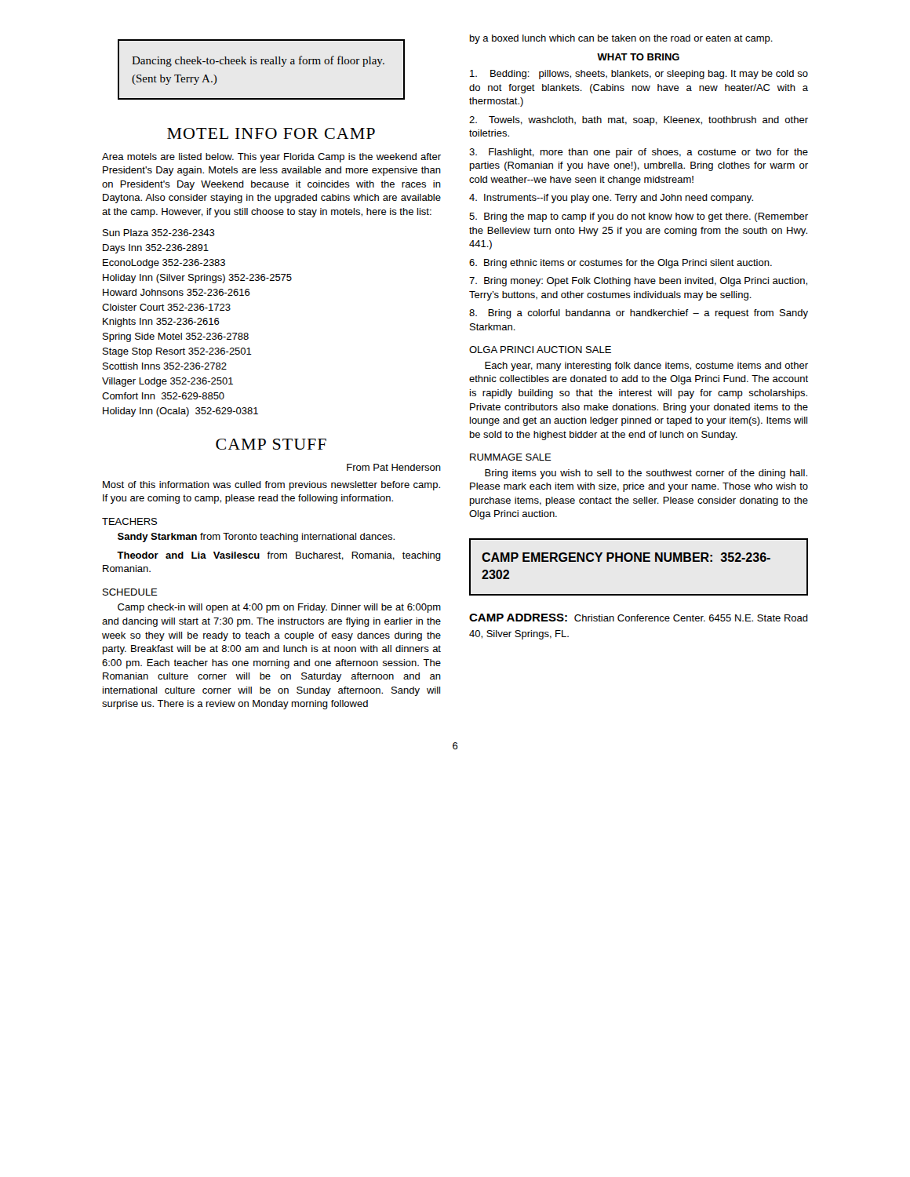Dancing cheek-to-cheek is really a form of floor play. (Sent by Terry A.)
MOTEL INFO FOR CAMP
Area motels are listed below. This year Florida Camp is the weekend after President's Day again. Motels are less available and more expensive than on President's Day Weekend because it coincides with the races in Daytona. Also consider staying in the upgraded cabins which are available at the camp. However, if you still choose to stay in motels, here is the list:
Sun Plaza 352-236-2343
Days Inn 352-236-2891
EconoLodge 352-236-2383
Holiday Inn (Silver Springs) 352-236-2575
Howard Johnsons 352-236-2616
Cloister Court 352-236-1723
Knights Inn 352-236-2616
Spring Side Motel 352-236-2788
Stage Stop Resort 352-236-2501
Scottish Inns 352-236-2782
Villager Lodge 352-236-2501
Comfort Inn 352-629-8850
Holiday Inn (Ocala) 352-629-0381
CAMP STUFF
From Pat Henderson
Most of this information was culled from previous newsletter before camp. If you are coming to camp, please read the following information.
TEACHERS
Sandy Starkman from Toronto teaching international dances.
Theodor and Lia Vasilescu from Bucharest, Romania, teaching Romanian.
SCHEDULE
Camp check-in will open at 4:00 pm on Friday. Dinner will be at 6:00pm and dancing will start at 7:30 pm. The instructors are flying in earlier in the week so they will be ready to teach a couple of easy dances during the party. Breakfast will be at 8:00 am and lunch is at noon with all dinners at 6:00 pm. Each teacher has one morning and one afternoon session. The Romanian culture corner will be on Saturday afternoon and an international culture corner will be on Sunday afternoon. Sandy will surprise us. There is a review on Monday morning followed
by a boxed lunch which can be taken on the road or eaten at camp.
WHAT TO BRING
1. Bedding: pillows, sheets, blankets, or sleeping bag. It may be cold so do not forget blankets. (Cabins now have a new heater/AC with a thermostat.)
2. Towels, washcloth, bath mat, soap, Kleenex, toothbrush and other toiletries.
3. Flashlight, more than one pair of shoes, a costume or two for the parties (Romanian if you have one!), umbrella. Bring clothes for warm or cold weather--we have seen it change midstream!
4. Instruments--if you play one. Terry and John need company.
5. Bring the map to camp if you do not know how to get there. (Remember the Belleview turn onto Hwy 25 if you are coming from the south on Hwy. 441.)
6. Bring ethnic items or costumes for the Olga Princi silent auction.
7. Bring money: Opet Folk Clothing have been invited, Olga Princi auction, Terry’s buttons, and other costumes individuals may be selling.
8. Bring a colorful bandanna or handkerchief – a request from Sandy Starkman.
OLGA PRINCI AUCTION SALE
Each year, many interesting folk dance items, costume items and other ethnic collectibles are donated to add to the Olga Princi Fund. The account is rapidly building so that the interest will pay for camp scholarships. Private contributors also make donations. Bring your donated items to the lounge and get an auction ledger pinned or taped to your item(s). Items will be sold to the highest bidder at the end of lunch on Sunday.
RUMMAGE SALE
Bring items you wish to sell to the southwest corner of the dining hall. Please mark each item with size, price and your name. Those who wish to purchase items, please contact the seller. Please consider donating to the Olga Princi auction.
CAMP EMERGENCY PHONE NUMBER: 352-236-2302
CAMP ADDRESS: Christian Conference Center. 6455 N.E. State Road 40, Silver Springs, FL.
6